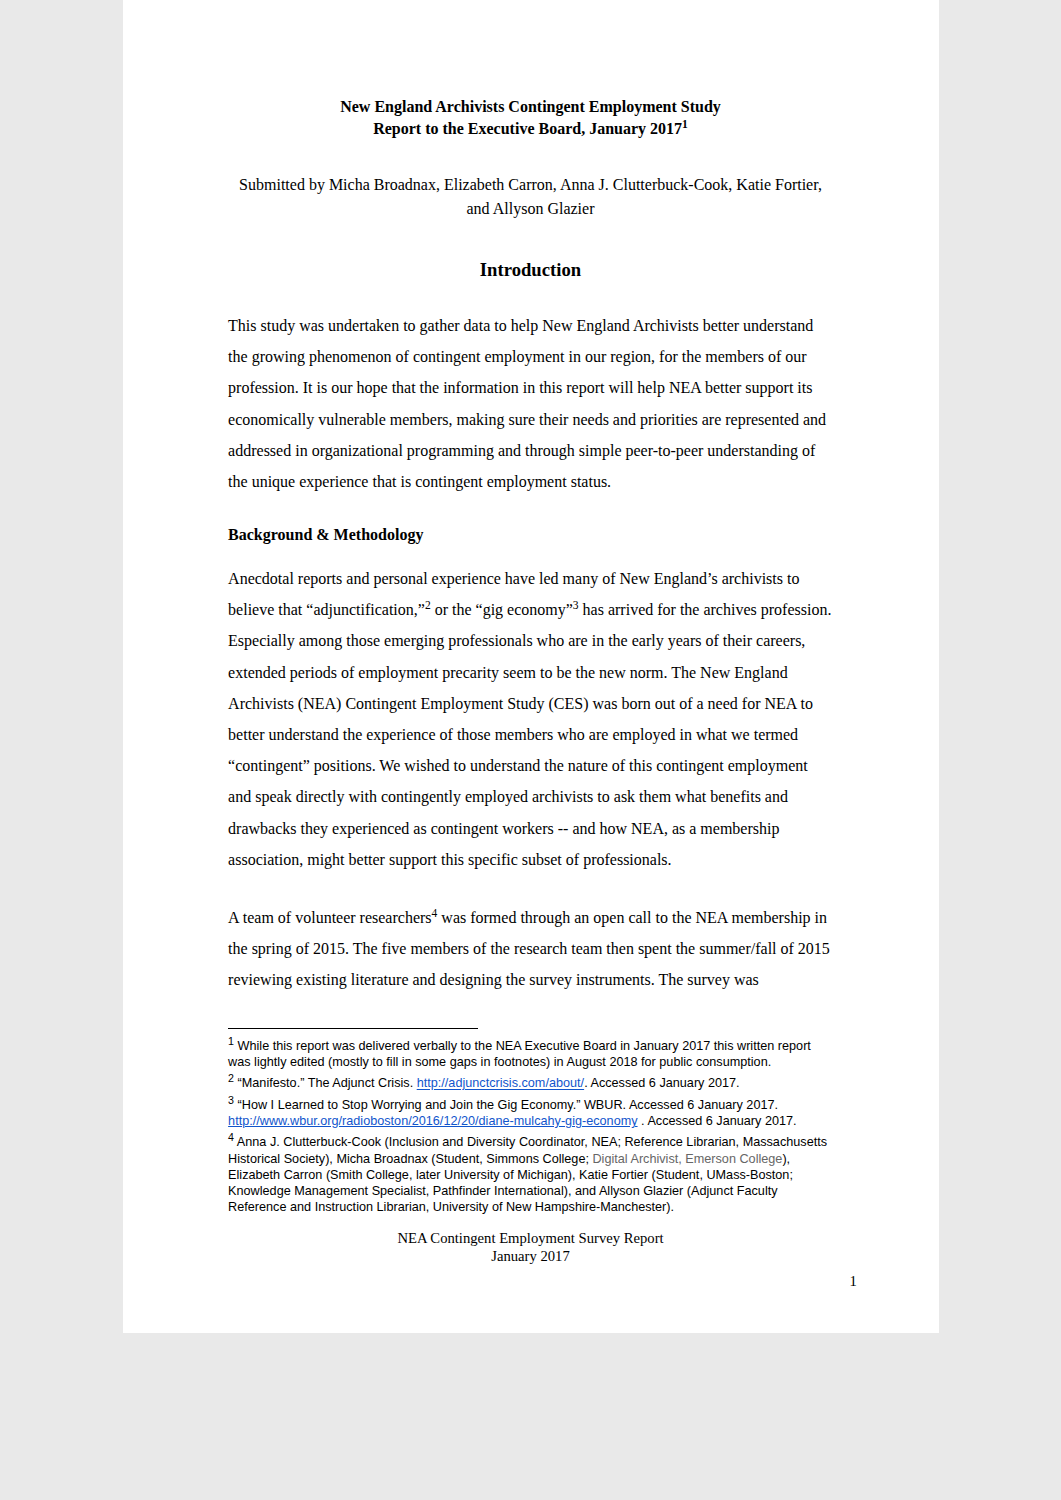New England Archivists Contingent Employment Study Report to the Executive Board, January 20171
Submitted by Micha Broadnax, Elizabeth Carron, Anna J. Clutterbuck-Cook, Katie Fortier,
and Allyson Glazier
Introduction
This study was undertaken to gather data to help New England Archivists better understand the growing phenomenon of contingent employment in our region, for the members of our profession. It is our hope that the information in this report will help NEA better support its economically vulnerable members, making sure their needs and priorities are represented and addressed in organizational programming and through simple peer-to-peer understanding of the unique experience that is contingent employment status.
Background & Methodology
Anecdotal reports and personal experience have led many of New England’s archivists to believe that “adjunctification,”2 or the “gig economy”3 has arrived for the archives profession. Especially among those emerging professionals who are in the early years of their careers, extended periods of employment precarity seem to be the new norm. The New England Archivists (NEA) Contingent Employment Study (CES) was born out of a need for NEA to better understand the experience of those members who are employed in what we termed “contingent” positions. We wished to understand the nature of this contingent employment and speak directly with contingently employed archivists to ask them what benefits and drawbacks they experienced as contingent workers -- and how NEA, as a membership association, might better support this specific subset of professionals.
A team of volunteer researchers4 was formed through an open call to the NEA membership in the spring of 2015. The five members of the research team then spent the summer/fall of 2015 reviewing existing literature and designing the survey instruments. The survey was
1 While this report was delivered verbally to the NEA Executive Board in January 2017 this written report was lightly edited (mostly to fill in some gaps in footnotes) in August 2018 for public consumption.
2 “Manifesto.” The Adjunct Crisis. http://adjunctcrisis.com/about/. Accessed 6 January 2017.
3 “How I Learned to Stop Worrying and Join the Gig Economy.” WBUR. Accessed 6 January 2017. http://www.wbur.org/radioboston/2016/12/20/diane-mulcahy-gig-economy . Accessed 6 January 2017.
4 Anna J. Clutterbuck-Cook (Inclusion and Diversity Coordinator, NEA; Reference Librarian, Massachusetts Historical Society), Micha Broadnax (Student, Simmons College; Digital Archivist, Emerson College), Elizabeth Carron (Smith College, later University of Michigan), Katie Fortier (Student, UMass-Boston; Knowledge Management Specialist, Pathfinder International), and Allyson Glazier (Adjunct Faculty Reference and Instruction Librarian, University of New Hampshire-Manchester).
NEA Contingent Employment Survey Report
January 2017
1